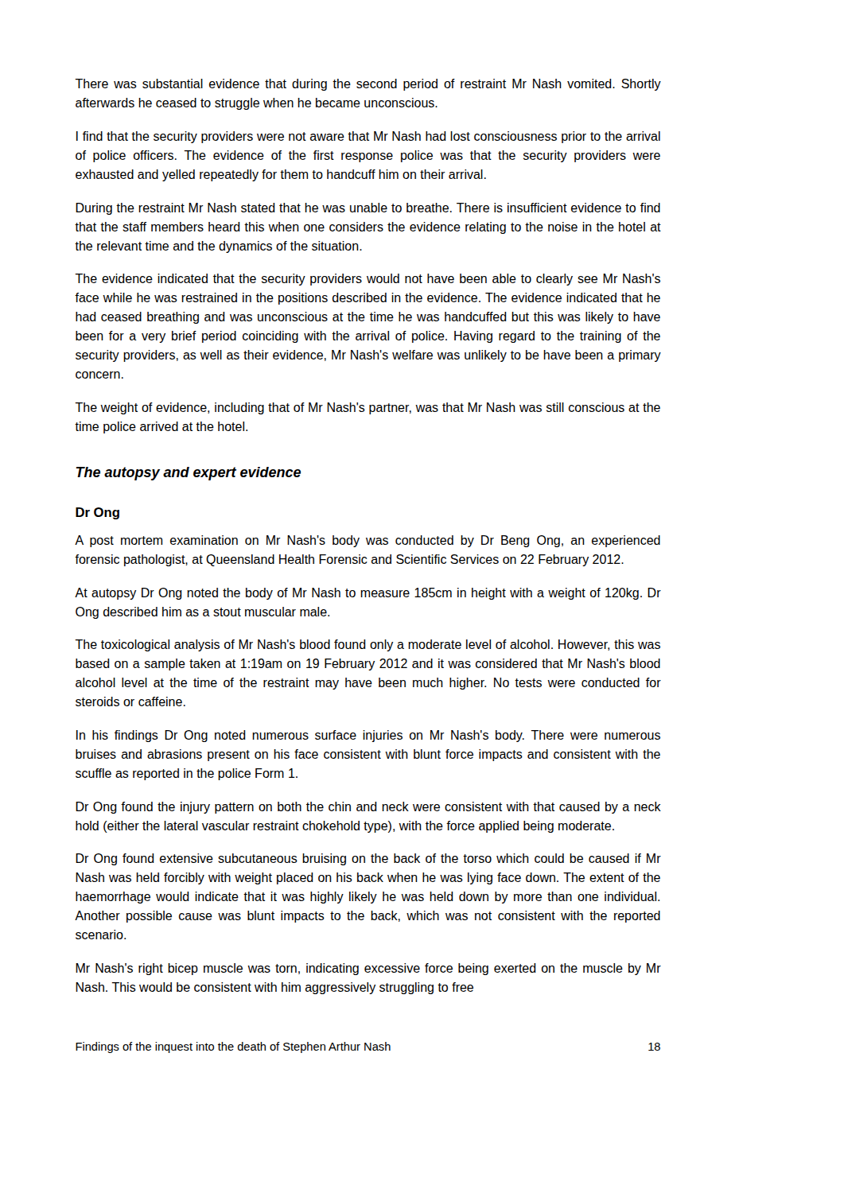There was substantial evidence that during the second period of restraint Mr Nash vomited. Shortly afterwards he ceased to struggle when he became unconscious.
I find that the security providers were not aware that Mr Nash had lost consciousness prior to the arrival of police officers. The evidence of the first response police was that the security providers were exhausted and yelled repeatedly for them to handcuff him on their arrival.
During the restraint Mr Nash stated that he was unable to breathe. There is insufficient evidence to find that the staff members heard this when one considers the evidence relating to the noise in the hotel at the relevant time and the dynamics of the situation.
The evidence indicated that the security providers would not have been able to clearly see Mr Nash's face while he was restrained in the positions described in the evidence. The evidence indicated that he had ceased breathing and was unconscious at the time he was handcuffed but this was likely to have been for a very brief period coinciding with the arrival of police. Having regard to the training of the security providers, as well as their evidence, Mr Nash's welfare was unlikely to be have been a primary concern.
The weight of evidence, including that of Mr Nash's partner, was that Mr Nash was still conscious at the time police arrived at the hotel.
The autopsy and expert evidence
Dr Ong
A post mortem examination on Mr Nash's body was conducted by Dr Beng Ong, an experienced forensic pathologist, at Queensland Health Forensic and Scientific Services on 22 February 2012.
At autopsy Dr Ong noted the body of Mr Nash to measure 185cm in height with a weight of 120kg. Dr Ong described him as a stout muscular male.
The toxicological analysis of Mr Nash's blood found only a moderate level of alcohol. However, this was based on a sample taken at 1:19am on 19 February 2012 and it was considered that Mr Nash's blood alcohol level at the time of the restraint may have been much higher. No tests were conducted for steroids or caffeine.
In his findings Dr Ong noted numerous surface injuries on Mr Nash's body. There were numerous bruises and abrasions present on his face consistent with blunt force impacts and consistent with the scuffle as reported in the police Form 1.
Dr Ong found the injury pattern on both the chin and neck were consistent with that caused by a neck hold (either the lateral vascular restraint chokehold type), with the force applied being moderate.
Dr Ong found extensive subcutaneous bruising on the back of the torso which could be caused if Mr Nash was held forcibly with weight placed on his back when he was lying face down. The extent of the haemorrhage would indicate that it was highly likely he was held down by more than one individual. Another possible cause was blunt impacts to the back, which was not consistent with the reported scenario.
Mr Nash's right bicep muscle was torn, indicating excessive force being exerted on the muscle by Mr Nash. This would be consistent with him aggressively struggling to free
Findings of the inquest into the death of Stephen Arthur Nash 18